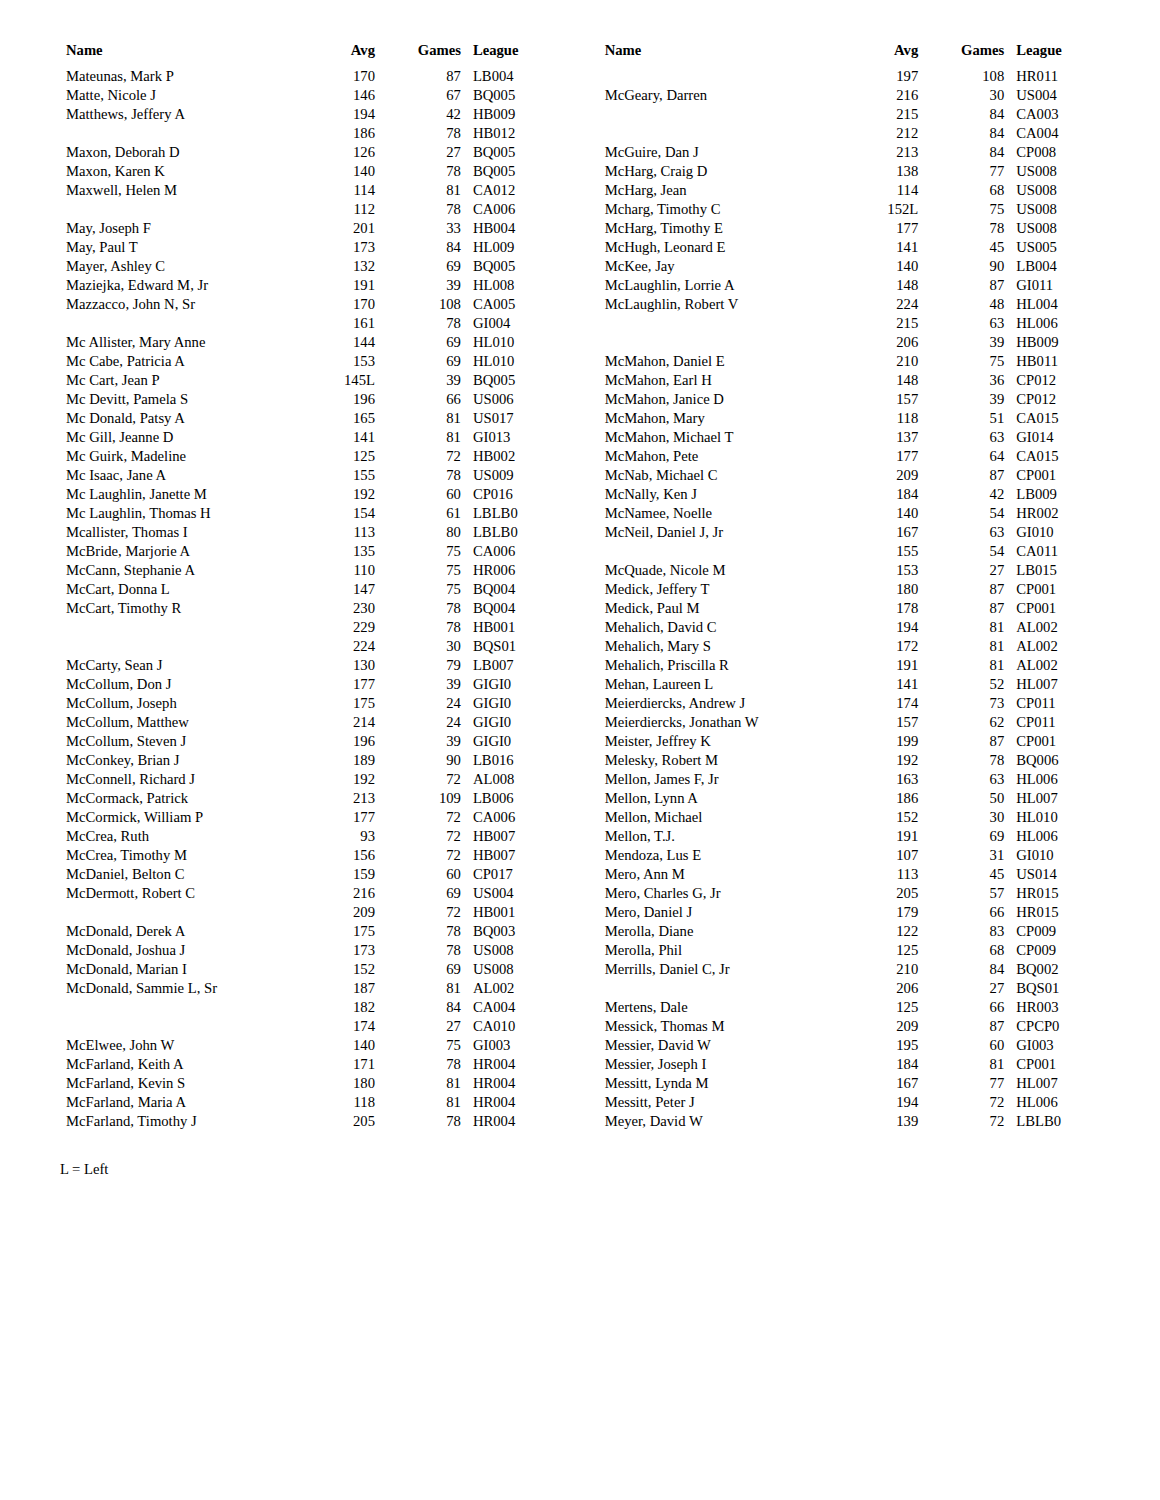| Name | Avg | Games | League | | Name | Avg | Games | League |
| --- | --- | --- | --- | --- | --- | --- | --- | --- |
| Mateunas, Mark P | 170 | 87 | LB004 | | | 197 | 108 | HR011 |
| Matte, Nicole J | 146 | 67 | BQ005 | | McGeary, Darren | 216 | 30 | US004 |
| Matthews, Jeffery A | 194 | 42 | HB009 | | | 215 | 84 | CA003 |
| | 186 | 78 | HB012 | | | 212 | 84 | CA004 |
| Maxon, Deborah D | 126 | 27 | BQ005 | | McGuire, Dan J | 213 | 84 | CP008 |
| Maxon, Karen K | 140 | 78 | BQ005 | | McHarg, Craig D | 138 | 77 | US008 |
| Maxwell, Helen M | 114 | 81 | CA012 | | McHarg, Jean | 114 | 68 | US008 |
| | 112 | 78 | CA006 | | Mcharg, Timothy C | 152L | 75 | US008 |
| May, Joseph F | 201 | 33 | HB004 | | McHarg, Timothy E | 177 | 78 | US008 |
| May, Paul T | 173 | 84 | HL009 | | McHugh, Leonard E | 141 | 45 | US005 |
| Mayer, Ashley C | 132 | 69 | BQ005 | | McKee, Jay | 140 | 90 | LB004 |
| Maziejka, Edward M, Jr | 191 | 39 | HL008 | | McLaughlin, Lorrie A | 148 | 87 | GI011 |
| Mazzacco, John N, Sr | 170 | 108 | CA005 | | McLaughlin, Robert V | 224 | 48 | HL004 |
| | 161 | 78 | GI004 | | | 215 | 63 | HL006 |
| Mc Allister, Mary Anne | 144 | 69 | HL010 | | | 206 | 39 | HB009 |
| Mc Cabe, Patricia A | 153 | 69 | HL010 | | McMahon, Daniel E | 210 | 75 | HB011 |
| Mc Cart, Jean P | 145L | 39 | BQ005 | | McMahon, Earl H | 148 | 36 | CP012 |
| Mc Devitt, Pamela S | 196 | 66 | US006 | | McMahon, Janice D | 157 | 39 | CP012 |
| Mc Donald, Patsy A | 165 | 81 | US017 | | McMahon, Mary | 118 | 51 | CA015 |
| Mc Gill, Jeanne D | 141 | 81 | GI013 | | McMahon, Michael T | 137 | 63 | GI014 |
| Mc Guirk, Madeline | 125 | 72 | HB002 | | McMahon, Pete | 177 | 64 | CA015 |
| Mc Isaac, Jane A | 155 | 78 | US009 | | McNab, Michael C | 209 | 87 | CP001 |
| Mc Laughlin, Janette M | 192 | 60 | CP016 | | McNally, Ken J | 184 | 42 | LB009 |
| Mc Laughlin, Thomas H | 154 | 61 | LBLB0 | | McNamee, Noelle | 140 | 54 | HR002 |
| Mcallister, Thomas I | 113 | 80 | LBLB0 | | McNeil, Daniel J, Jr | 167 | 63 | GI010 |
| McBride, Marjorie A | 135 | 75 | CA006 | | | 155 | 54 | CA011 |
| McCann, Stephanie A | 110 | 75 | HR006 | | McQuade, Nicole M | 153 | 27 | LB015 |
| McCart, Donna L | 147 | 75 | BQ004 | | Medick, Jeffery T | 180 | 87 | CP001 |
| McCart, Timothy R | 230 | 78 | BQ004 | | Medick, Paul M | 178 | 87 | CP001 |
| | 229 | 78 | HB001 | | Mehalich, David C | 194 | 81 | AL002 |
| | 224 | 30 | BQS01 | | Mehalich, Mary S | 172 | 81 | AL002 |
| McCarty, Sean J | 130 | 79 | LB007 | | Mehalich, Priscilla R | 191 | 81 | AL002 |
| McCollum, Don J | 177 | 39 | GIGI0 | | Mehan, Laureen L | 141 | 52 | HL007 |
| McCollum, Joseph | 175 | 24 | GIGI0 | | Meierdiercks, Andrew J | 174 | 73 | CP011 |
| McCollum, Matthew | 214 | 24 | GIGI0 | | Meierdiercks, Jonathan W | 157 | 62 | CP011 |
| McCollum, Steven J | 196 | 39 | GIGI0 | | Meister, Jeffrey K | 199 | 87 | CP001 |
| McConkey, Brian J | 189 | 90 | LB016 | | Melesky, Robert M | 192 | 78 | BQ006 |
| McConnell, Richard J | 192 | 72 | AL008 | | Mellon, James F, Jr | 163 | 63 | HL006 |
| McCormack, Patrick | 213 | 109 | LB006 | | Mellon, Lynn A | 186 | 50 | HL007 |
| McCormick, William P | 177 | 72 | CA006 | | Mellon, Michael | 152 | 30 | HL010 |
| McCrea, Ruth | 93 | 72 | HB007 | | Mellon, T.J. | 191 | 69 | HL006 |
| McCrea, Timothy M | 156 | 72 | HB007 | | Mendoza, Lus E | 107 | 31 | GI010 |
| McDaniel, Belton C | 159 | 60 | CP017 | | Mero, Ann M | 113 | 45 | US014 |
| McDermott, Robert C | 216 | 69 | US004 | | Mero, Charles G, Jr | 205 | 57 | HR015 |
| | 209 | 72 | HB001 | | Mero, Daniel J | 179 | 66 | HR015 |
| McDonald, Derek A | 175 | 78 | BQ003 | | Merolla, Diane | 122 | 83 | CP009 |
| McDonald, Joshua J | 173 | 78 | US008 | | Merolla, Phil | 125 | 68 | CP009 |
| McDonald, Marian I | 152 | 69 | US008 | | Merrills, Daniel C, Jr | 210 | 84 | BQ002 |
| McDonald, Sammie L, Sr | 187 | 81 | AL002 | | | 206 | 27 | BQS01 |
| | 182 | 84 | CA004 | | Mertens, Dale | 125 | 66 | HR003 |
| | 174 | 27 | CA010 | | Messick, Thomas M | 209 | 87 | CPCP0 |
| McElwee, John W | 140 | 75 | GI003 | | Messier, David W | 195 | 60 | GI003 |
| McFarland, Keith A | 171 | 78 | HR004 | | Messier, Joseph I | 184 | 81 | CP001 |
| McFarland, Kevin S | 180 | 81 | HR004 | | Messitt, Lynda M | 167 | 77 | HL007 |
| McFarland, Maria A | 118 | 81 | HR004 | | Messitt, Peter J | 194 | 72 | HL006 |
| McFarland, Timothy J | 205 | 78 | HR004 | | Meyer, David W | 139 | 72 | LBLB0 |
L = Left